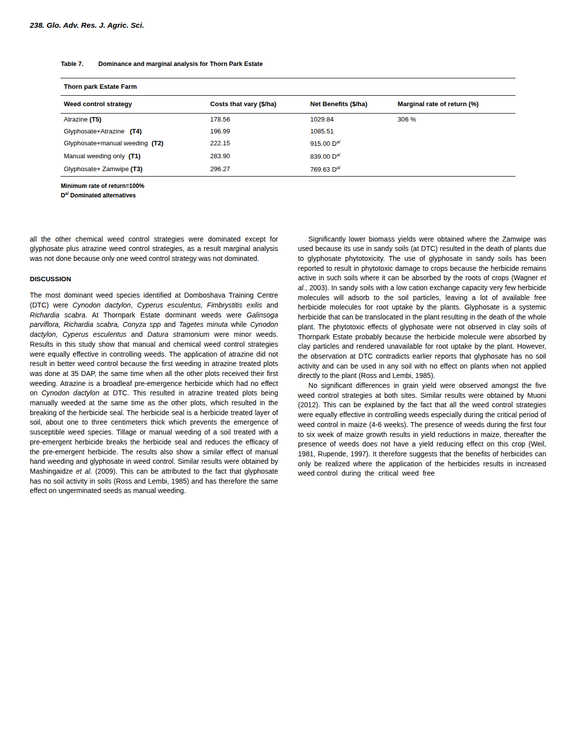238. Glo. Adv. Res. J. Agric. Sci.
Table 7. Dominance and marginal analysis for Thorn Park Estate
| Thorn park Estate Farm |
| --- |
| Weed control strategy | Costs that vary ($/ha) | Net Benefits ($/ha) | Marginal rate of return (%) |
| Atrazine (T5) | 178.56 | 1029.84 | 306 % |
| Glyphosate+Atrazine (T4) | 196.99 | 1085.51 | |
| Glyphosate+manual weeding (T2) | 222.15 | 915.00 D a/ | |
| Manual weeding only (T1) | 283.90 | 839.00 D a/ | |
| Glyphosate+ Zamwipe (T3) | 296.27 | 769.63 D a/ | |
Minimum rate of return=100%
Da/ Dominated alternatives
all the other chemical weed control strategies were dominated except for glyphosate plus atrazine weed control strategies, as a result marginal analysis was not done because only one weed control strategy was not dominated.
DISCUSSION
The most dominant weed species identified at Domboshava Training Centre (DTC) were Cynodon dactylon, Cyperus esculentus, Fimbrystitis exilis and Richardia scabra. At Thornpark Estate dorminant weeds were Galinsoga parviflora, Richardia scabra, Conyza spp and Tagetes minuta while Cynodon dactylon, Cyperus esculentus and Datura stramonium were minor weeds. Results in this study show that manual and chemical weed control strategies were equally effective in controlling weeds. The application of atrazine did not result in better weed control because the first weeding in atrazine treated plots was done at 35 DAP, the same time when all the other plots received their first weeding. Atrazine is a broadleaf pre-emergence herbicide which had no effect on Cynodon dactylon at DTC. This resulted in atrazine treated plots being manually weeded at the same time as the other plots, which resulted in the breaking of the herbicide seal. The herbicide seal is a herbicide treated layer of soil, about one to three centimeters thick which prevents the emergence of susceptible weed species. Tillage or manual weeding of a soil treated with a pre-emergent herbicide breaks the herbicide seal and reduces the efficacy of the pre-emergent herbicide. The results also show a similar effect of manual hand weeding and glyphosate in weed control. Similar results were obtained by Mashingaidze et al. (2009). This can be attributed to the fact that glyphosate has no soil activity in soils (Ross and Lembi, 1985) and has therefore the same effect on ungerminated seeds as manual weeding.
Significantly lower biomass yields were obtained where the Zamwipe was used because its use in sandy soils (at DTC) resulted in the death of plants due to glyphosate phytotoxicity. The use of glyphosate in sandy soils has been reported to result in phytotoxic damage to crops because the herbicide remains active in such soils where it can be absorbed by the roots of crops (Wagner et al., 2003). In sandy soils with a low cation exchange capacity very few herbicide molecules will adsorb to the soil particles, leaving a lot of available free herbicide molecules for root uptake by the plants. Glyphosate is a systemic herbicide that can be translocated in the plant resulting in the death of the whole plant. The phytotoxic effects of glyphosate were not observed in clay soils of Thornpark Estate probably because the herbicide molecule were absorbed by clay particles and rendered unavailable for root uptake by the plant. However, the observation at DTC contradicts earlier reports that glyphosate has no soil activity and can be used in any soil with no effect on plants when not applied directly to the plant (Ross and Lembi, 1985).
No significant differences in grain yield were observed amongst the five weed control strategies at both sites. Similar results were obtained by Muoni (2012). This can be explained by the fact that all the weed control strategies were equally effective in controlling weeds especially during the critical period of weed control in maize (4-6 weeks). The presence of weeds during the first four to six week of maize growth results in yield reductions in maize, thereafter the presence of weeds does not have a yield reducing effect on this crop (Weil, 1981, Rupende, 1997). It therefore suggests that the benefits of herbicides can only be realized where the application of the herbicides results in increased weed control during the critical weed free